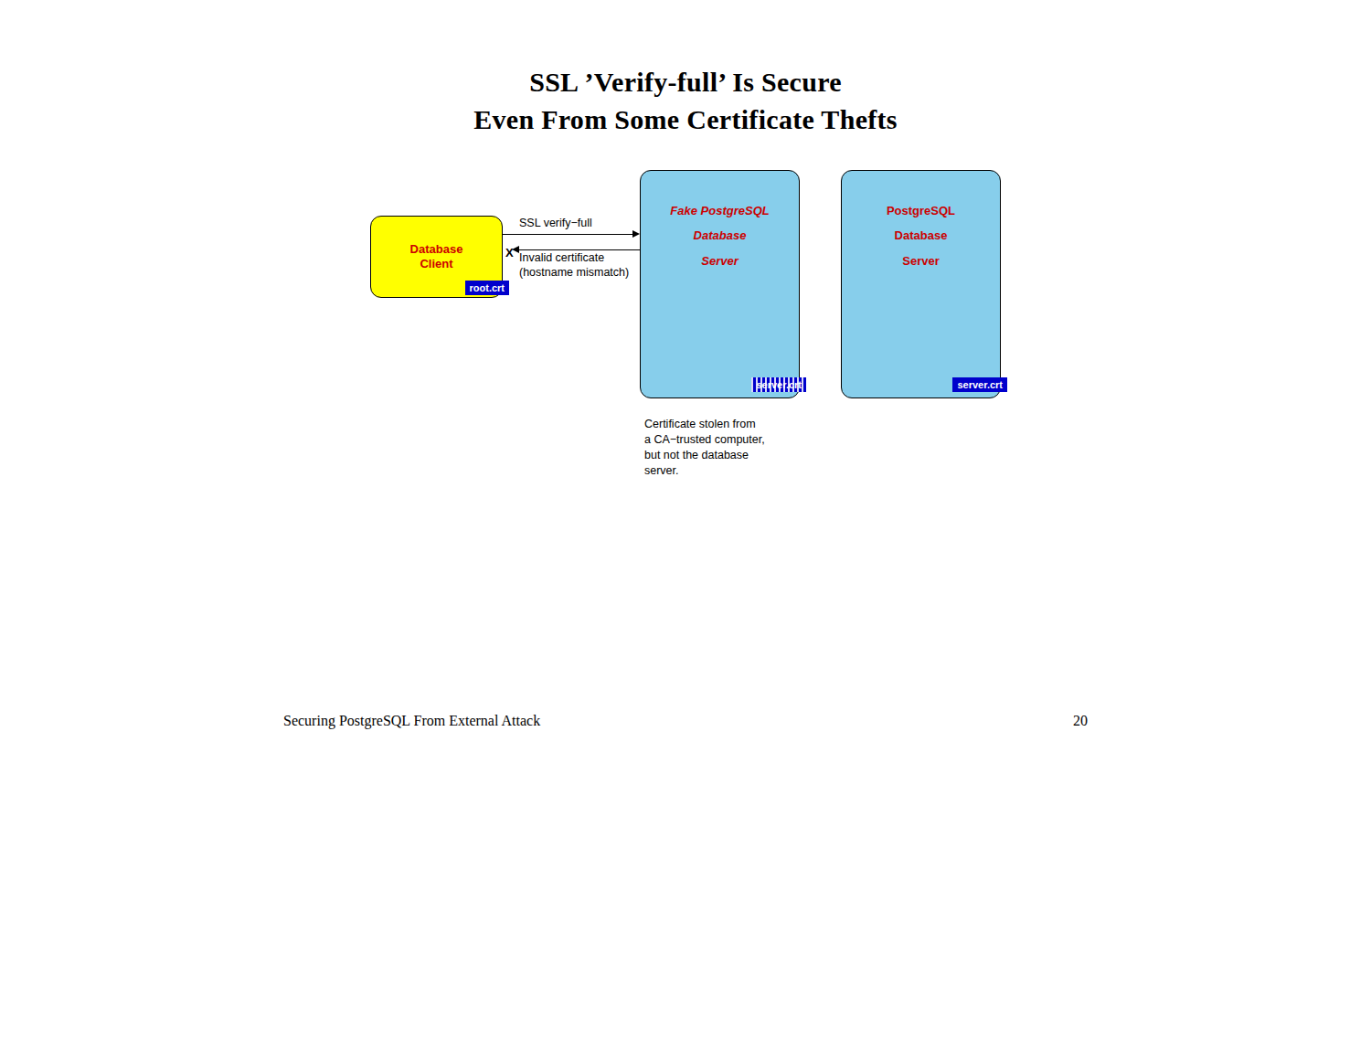SSL ’Verify-full’ Is Secure
Even From Some Certificate Thefts
Database
Client
root.crt
X
SSL verify−full
Invalid certificate
(hostname mismatch)
Fake PostgreSQL
Database
Server
server.crt
PostgreSQL
Database
Server
server.crt
Certificate stolen from
a CA−trusted computer,
but not the database
server.
Securing PostgreSQL From External Attack 20